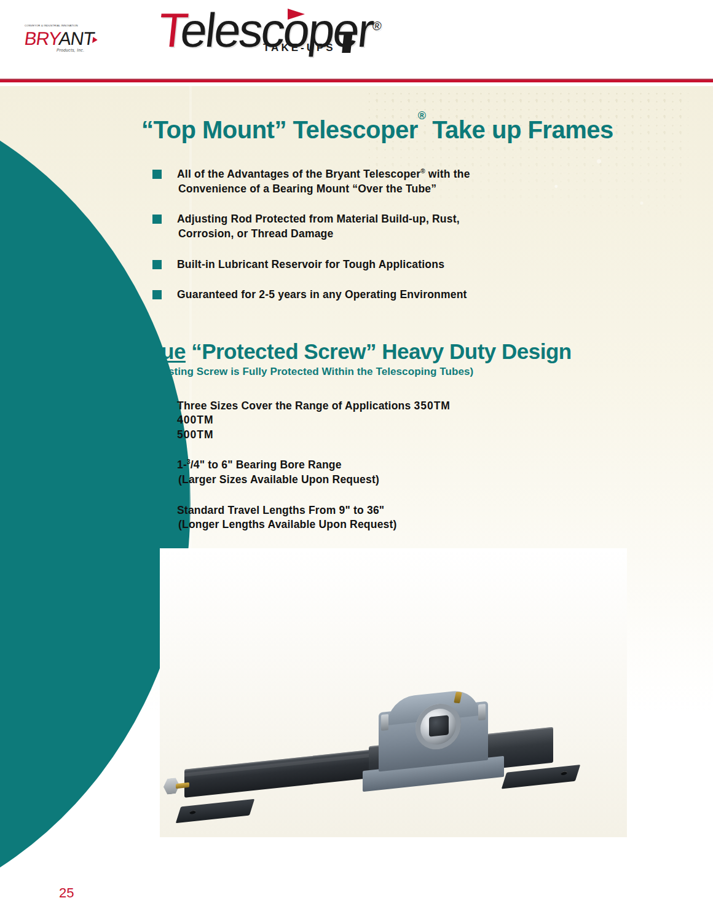CONVEYOR & INDUSTRIAL INNOVATION
BRYANT
Products, Inc.
Telescoper® TAKE-UPS
“Top Mount” Telescoper® Take up Frames
All of the Advantages of the Bryant Telescoper® with theConvenience of a Bearing Mount “Over the Tube”
Adjusting Rod Protected from Material Build-up, Rust,Corrosion, or Thread Damage
Built-in Lubricant Reservoir for Tough Applications
Guaranteed for 2-5 years in any Operating Environment
True “Protected Screw” Heavy Duty Design
(Adjusting Screw is Fully Protected Within the Telescoping Tubes)
Three Sizes Cover the Range of Applications 350TM
400TM
500TM
1-3/4" to 6" Bearing Bore Range(Larger Sizes Available Upon Request)
Standard Travel Lengths From 9" to 36"(Longer Lengths Available Upon Request)
25